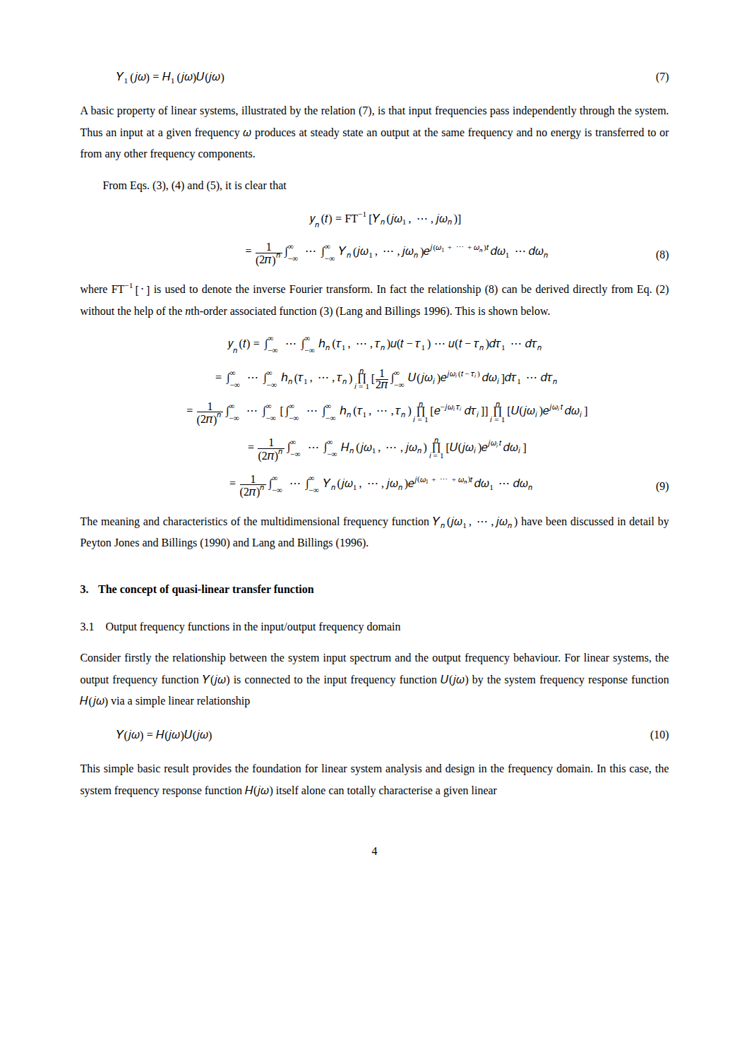Y1 (jω) = H1 (jω) U(jω)
(7)
A basic property of linear systems, illustrated by the relation (7), is that input frequencies pass independently through the system. Thus an input at a given frequency ω produces at steady state an output at the same frequency and no energy is transferred to or from any other frequency components.
From Eqs. (3), (4) and (5), it is clear that
yn (t) = FT−1 [ Yn (jω1,⋯,jωn) ]
= 1 (2π)n ∫−∞∞ ⋯ ∫−∞∞ Yn (jω1,⋯,jωn) ej(ω1+⋯+ωn)t dω1 ⋯ dωn
(8)
where FT−1[⋅] is used to denote the inverse Fourier transform. In fact the relationship (8) can be derived directly from Eq. (2) without the help of the nth-order associated function (3) (Lang and Billings 1996). This is shown below.
yn(t) = ∫−∞∞ ⋯ ∫−∞∞ hn (τ1,⋯,τn) u(t−τ1) ⋯ u(t−τn) dτ1 ⋯ dτn
= ∫−∞∞ ⋯ ∫−∞∞ hn (τ1,⋯,τn) ∏i=1n [ 12π ∫−∞∞ U(jωi) ejωi(t−τi) dωi ] dτ1 ⋯ dτn
= 1(2π)n ∫−∞∞ ⋯ ∫−∞∞ [ ∫−∞∞ ⋯ ∫−∞∞ hn (τ1,⋯,τn) ∏i=1n [ e−jωiτi dτi ] ] ∏i=1n [ U(jωi) ejωit dωi ]
= 1(2π)n ∫−∞∞ ⋯ ∫−∞∞ Hn (jω1,⋯,jωn) ∏i=1n [ U(jωi) ejωit dωi ]
= 1(2π)n ∫−∞∞ ⋯ ∫−∞∞ Yn (jω1,⋯,jωn) ej(ω1+⋯+ωn)t dω1 ⋯ dωn
(9)
The meaning and characteristics of the multidimensional frequency function Yn(jω1,⋯,jωn) have been discussed in detail by Peyton Jones and Billings (1990) and Lang and Billings (1996).
3. The concept of quasi-linear transfer function
3.1 Output frequency functions in the input/output frequency domain
Consider firstly the relationship between the system input spectrum and the output frequency behaviour. For linear systems, the output frequency function Y(jω) is connected to the input frequency function U(jω) by the system frequency response function H(jω) via a simple linear relationship
Y(jω) = H(jω) U(jω)
(10)
This simple basic result provides the foundation for linear system analysis and design in the frequency domain. In this case, the system frequency response function H(jω) itself alone can totally characterise a given linear
4